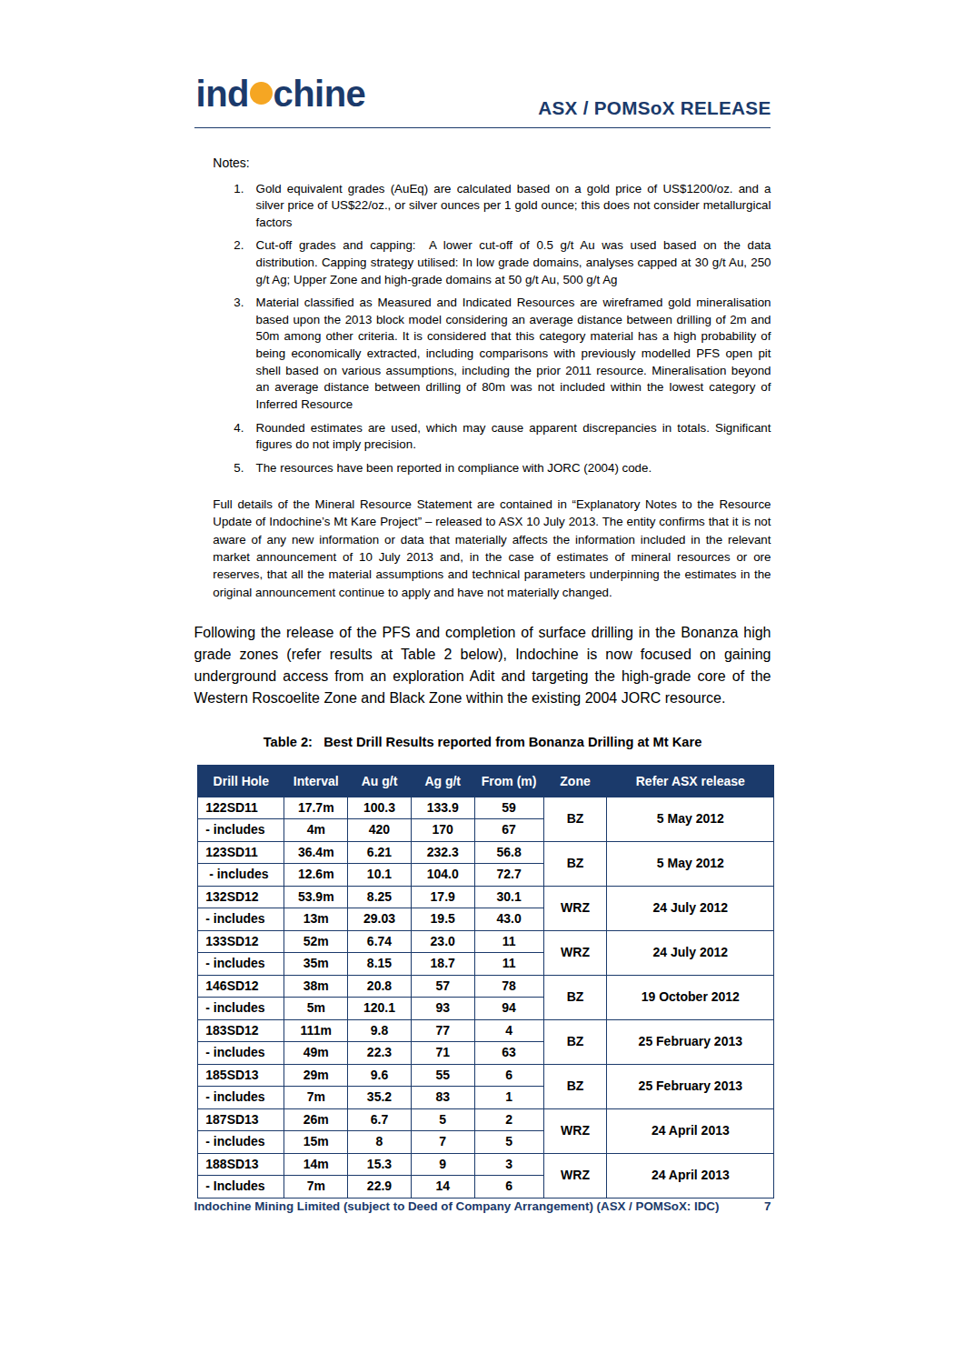ind chine
ASX / POMSoX RELEASE
Notes:
Gold equivalent grades (AuEq) are calculated based on a gold price of US$1200/oz. and a silver price of US$22/oz., or silver ounces per 1 gold ounce; this does not consider metallurgical factors
Cut-off grades and capping: A lower cut-off of 0.5 g/t Au was used based on the data distribution. Capping strategy utilised: In low grade domains, analyses capped at 30 g/t Au, 250 g/t Ag; Upper Zone and high-grade domains at 50 g/t Au, 500 g/t Ag
Material classified as Measured and Indicated Resources are wireframed gold mineralisation based upon the 2013 block model considering an average distance between drilling of 2m and 50m among other criteria. It is considered that this category material has a high probability of being economically extracted, including comparisons with previously modelled PFS open pit shell based on various assumptions, including the prior 2011 resource. Mineralisation beyond an average distance between drilling of 80m was not included within the lowest category of Inferred Resource
Rounded estimates are used, which may cause apparent discrepancies in totals. Significant figures do not imply precision.
The resources have been reported in compliance with JORC (2004) code.
Full details of the Mineral Resource Statement are contained in “Explanatory Notes to the Resource Update of Indochine’s Mt Kare Project” – released to ASX 10 July 2013. The entity confirms that it is not aware of any new information or data that materially affects the information included in the relevant market announcement of 10 July 2013 and, in the case of estimates of mineral resources or ore reserves, that all the material assumptions and technical parameters underpinning the estimates in the original announcement continue to apply and have not materially changed.
Following the release of the PFS and completion of surface drilling in the Bonanza high grade zones (refer results at Table 2 below), Indochine is now focused on gaining underground access from an exploration Adit and targeting the high-grade core of the Western Roscoelite Zone and Black Zone within the existing 2004 JORC resource.
Table 2: Best Drill Results reported from Bonanza Drilling at Mt Kare
| Drill Hole | Interval | Au g/t | Ag g/t | From (m) | Zone | Refer ASX release |
| --- | --- | --- | --- | --- | --- | --- |
| 122SD11 | 17.7m | 100.3 | 133.9 | 59 | BZ | 5 May 2012 |
| - includes | 4m | 420 | 170 | 67 |
| 123SD11 | 36.4m | 6.21 | 232.3 | 56.8 | BZ | 5 May 2012 |
| - includes | 12.6m | 10.1 | 104.0 | 72.7 |
| 132SD12 | 53.9m | 8.25 | 17.9 | 30.1 | WRZ | 24 July 2012 |
| - includes | 13m | 29.03 | 19.5 | 43.0 |
| 133SD12 | 52m | 6.74 | 23.0 | 11 | WRZ | 24 July 2012 |
| - includes | 35m | 8.15 | 18.7 | 11 |
| 146SD12 | 38m | 20.8 | 57 | 78 | BZ | 19 October 2012 |
| - includes | 5m | 120.1 | 93 | 94 |
| 183SD12 | 111m | 9.8 | 77 | 4 | BZ | 25 February 2013 |
| - includes | 49m | 22.3 | 71 | 63 |
| 185SD13 | 29m | 9.6 | 55 | 6 | BZ | 25 February 2013 |
| - includes | 7m | 35.2 | 83 | 1 |
| 187SD13 | 26m | 6.7 | 5 | 2 | WRZ | 24 April 2013 |
| - includes | 15m | 8 | 7 | 5 |
| 188SD13 | 14m | 15.3 | 9 | 3 | WRZ | 24 April 2013 |
| - Includes | 7m | 22.9 | 14 | 6 |
Indochine Mining Limited (subject to Deed of Company Arrangement) (ASX / POMSoX: IDC) 7